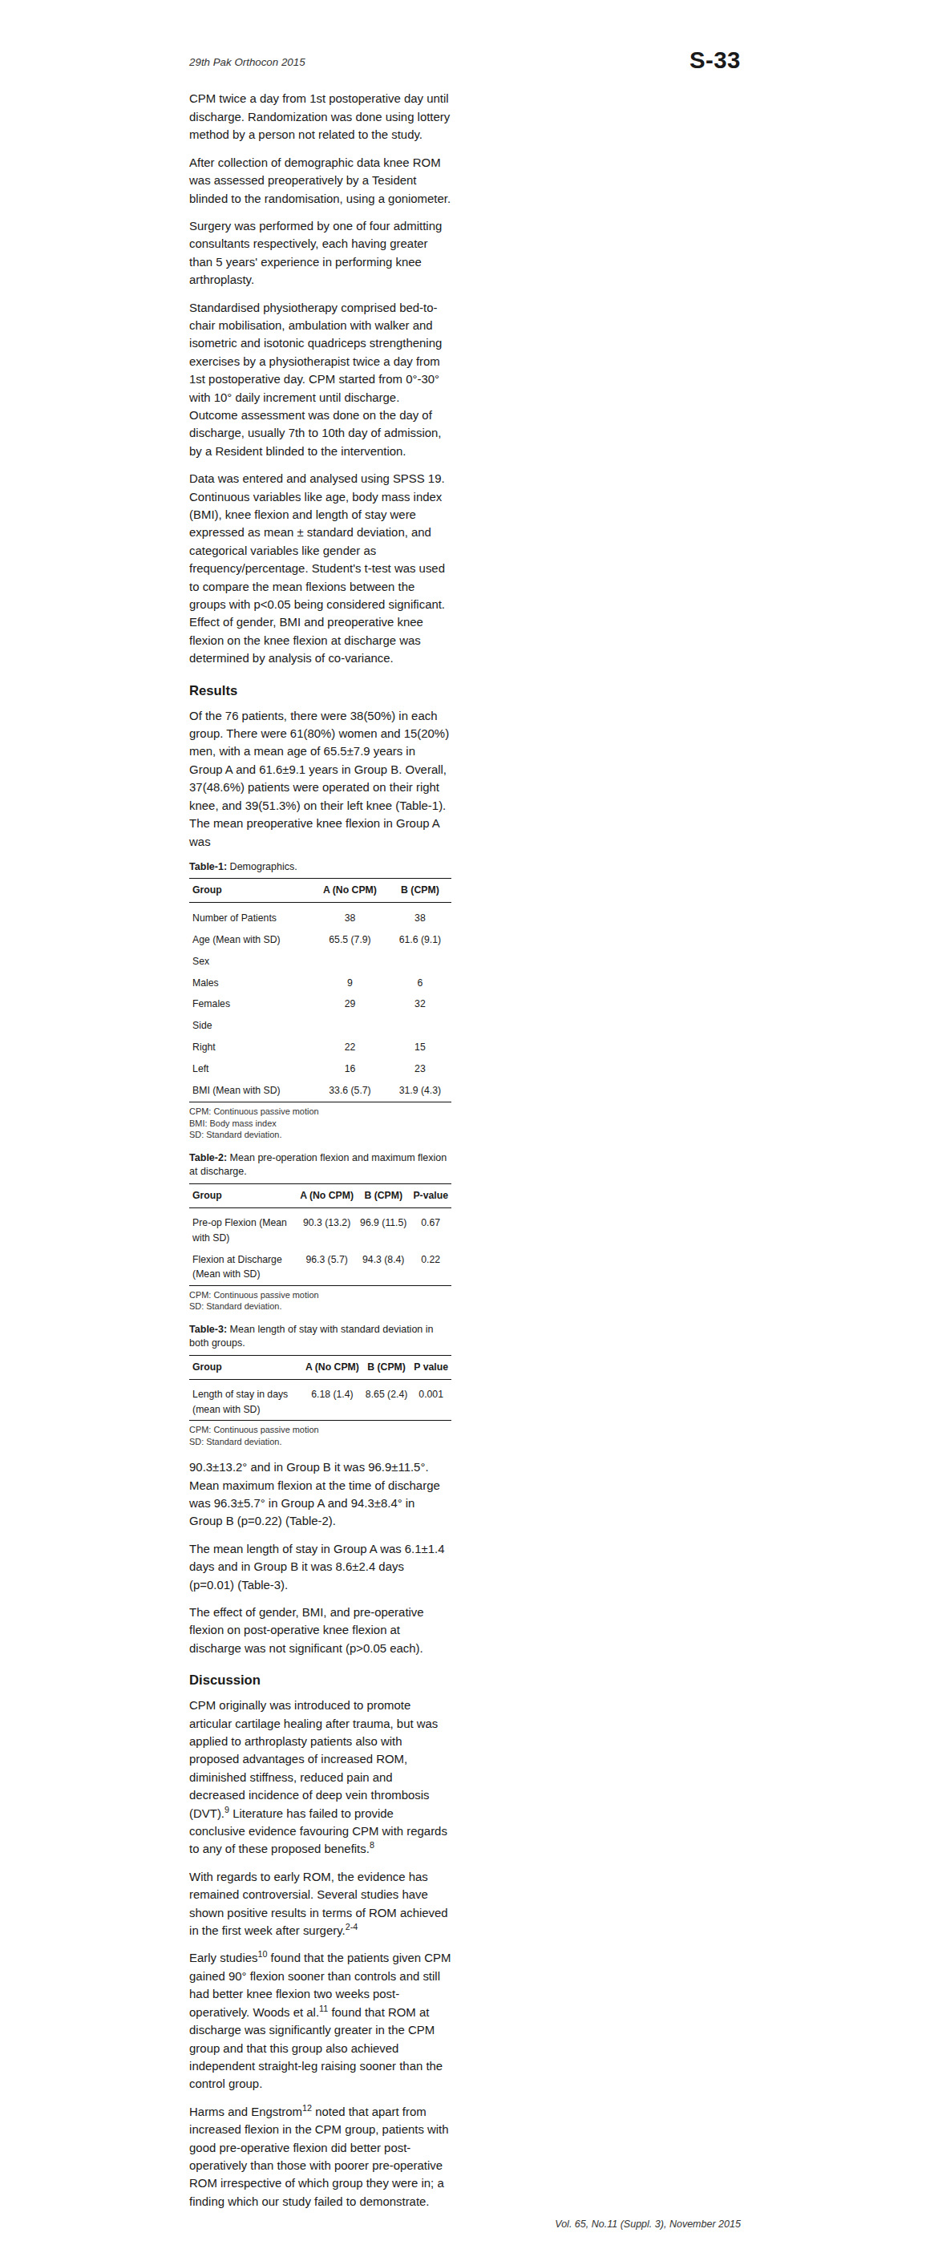29th Pak Orthocon 2015
S-33
CPM twice a day from 1st postoperative day until discharge. Randomization was done using lottery method by a person not related to the study.
After collection of demographic data knee ROM was assessed preoperatively by a Tesident blinded to the randomisation, using a goniometer.
Surgery was performed by one of four admitting consultants respectively, each having greater than 5 years' experience in performing knee arthroplasty.
Standardised physiotherapy comprised bed-to-chair mobilisation, ambulation with walker and isometric and isotonic quadriceps strengthening exercises by a physiotherapist twice a day from 1st postoperative day. CPM started from 0°-30° with 10° daily increment until discharge. Outcome assessment was done on the day of discharge, usually 7th to 10th day of admission, by a Resident blinded to the intervention.
Data was entered and analysed using SPSS 19. Continuous variables like age, body mass index (BMI), knee flexion and length of stay were expressed as mean ± standard deviation, and categorical variables like gender as frequency/percentage. Student's t-test was used to compare the mean flexions between the groups with p<0.05 being considered significant. Effect of gender, BMI and preoperative knee flexion on the knee flexion at discharge was determined by analysis of co-variance.
Results
Of the 76 patients, there were 38(50%) in each group. There were 61(80%) women and 15(20%) men, with a mean age of 65.5±7.9 years in Group A and 61.6±9.1 years in Group B. Overall, 37(48.6%) patients were operated on their right knee, and 39(51.3%) on their left knee (Table-1). The mean preoperative knee flexion in Group A was
Table-1: Demographics.
| Group | A (No CPM) | B (CPM) |
| --- | --- | --- |
| Number of Patients | 38 | 38 |
| Age (Mean with SD) | 65.5 (7.9) | 61.6 (9.1) |
| Sex | | |
| Males | 9 | 6 |
| Females | 29 | 32 |
| Side | | |
| Right | 22 | 15 |
| Left | 16 | 23 |
| BMI (Mean with SD) | 33.6 (5.7) | 31.9 (4.3) |
CPM: Continuous passive motion
BMI: Body mass index
SD: Standard deviation.
Table-2: Mean pre-operation flexion and maximum flexion at discharge.
| Group | A (No CPM) | B (CPM) | P-value |
| --- | --- | --- | --- |
| Pre-op Flexion (Mean with SD) | 90.3 (13.2) | 96.9 (11.5) | 0.67 |
| Flexion at Discharge (Mean with SD) | 96.3 (5.7) | 94.3 (8.4) | 0.22 |
CPM: Continuous passive motion
SD: Standard deviation.
Table-3: Mean length of stay with standard deviation in both groups.
| Group | A (No CPM) | B (CPM) | P value |
| --- | --- | --- | --- |
| Length of stay in days (mean with SD) | 6.18 (1.4) | 8.65 (2.4) | 0.001 |
CPM: Continuous passive motion
SD: Standard deviation.
90.3±13.2° and in Group B it was 96.9±11.5°. Mean maximum flexion at the time of discharge was 96.3±5.7° in Group A and 94.3±8.4° in Group B (p=0.22) (Table-2).
The mean length of stay in Group A was 6.1±1.4 days and in Group B it was 8.6±2.4 days (p=0.01) (Table-3).
The effect of gender, BMI, and pre-operative flexion on post-operative knee flexion at discharge was not significant (p>0.05 each).
Discussion
CPM originally was introduced to promote articular cartilage healing after trauma, but was applied to arthroplasty patients also with proposed advantages of increased ROM, diminished stiffness, reduced pain and decreased incidence of deep vein thrombosis (DVT).9 Literature has failed to provide conclusive evidence favouring CPM with regards to any of these proposed benefits.8
With regards to early ROM, the evidence has remained controversial. Several studies have shown positive results in terms of ROM achieved in the first week after surgery.2-4
Early studies10 found that the patients given CPM gained 90° flexion sooner than controls and still had better knee flexion two weeks post-operatively. Woods et al.11 found that ROM at discharge was significantly greater in the CPM group and that this group also achieved independent straight-leg raising sooner than the control group.
Harms and Engstrom12 noted that apart from increased flexion in the CPM group, patients with good pre-operative flexion did better post-operatively than those with poorer pre-operative ROM irrespective of which group they were in; a finding which our study failed to demonstrate.
Vol. 65, No.11 (Suppl. 3), November 2015